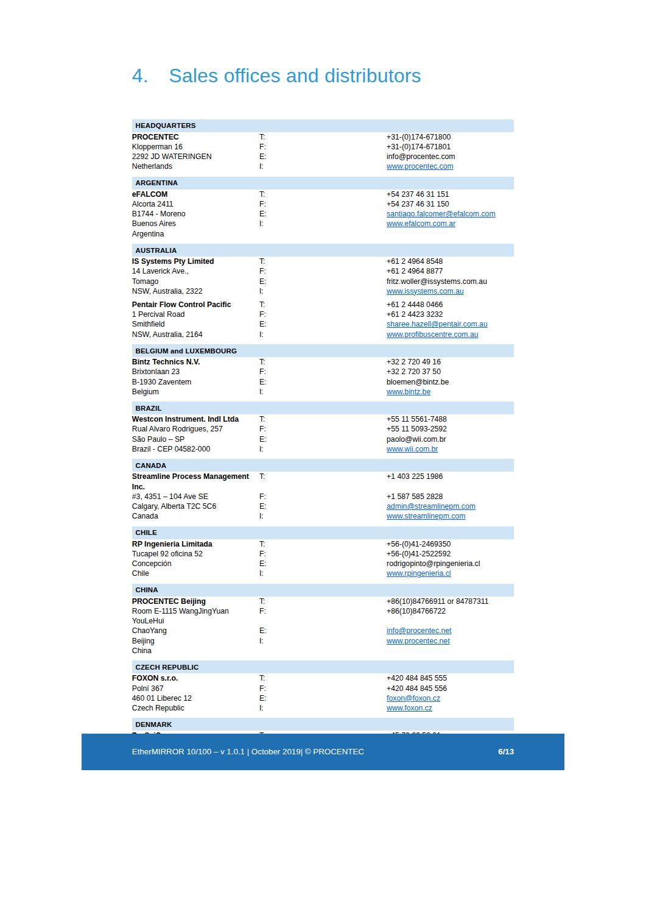4. Sales offices and distributors
| HEADQUARTERS |
| PROCENTEC | T: | +31-(0)174-671800 |
| Klopperman 16 | F: | +31-(0)174-671801 |
| 2292 JD WATERINGEN | E: | info@procentec.com |
| Netherlands | I: | www.procentec.com |
| ARGENTINA |
| eFALCOM | T: | +54 237 46 31 151 |
| Alcorta 2411 | F: | +54 237 46 31 150 |
| B1744 - Moreno | E: | santiago.falcomer@efalcom.com |
| Buenos Aires | I: | www.efalcom.com.ar |
| Argentina | | |
| AUSTRALIA |
| IS Systems Pty Limited | T: | +61 2 4964 8548 |
| 14 Laverick Ave., | F: | +61 2 4964 8877 |
| Tomago | E: | fritz.woller@issystems.com.au |
| NSW, Australia, 2322 | I: | www.issystems.com.au |
| Pentair Flow Control Pacific | T: | +61 2 4448 0466 |
| 1 Percival Road | F: | +61 2 4423 3232 |
| Smithfield | E: | sharee.hazell@pentair.com.au |
| NSW, Australia, 2164 | I: | www.profibuscentre.com.au |
| BELGIUM and LUXEMBOURG |
| Bintz Technics N.V. | T: | +32 2 720 49 16 |
| Brixtonlaan 23 | F: | +32 2 720 37 50 |
| B-1930 Zaventem | E: | bloemen@bintz.be |
| Belgium | I: | www.bintz.be |
| BRAZIL |
| Westcon Instrument. Indl Ltda | T: | +55 11 5561-7488 |
| Rual Alvaro Rodrigues, 257 | F: | +55 11 5093-2592 |
| São Paulo – SP | E: | paolo@wii.com.br |
| Brazil - CEP 04582-000 | I: | www.wii.com.br |
| CANADA |
| Streamline Process Management Inc. | T: | +1 403 225 1986 |
| #3, 4351 – 104 Ave SE | F: | +1 587 585 2828 |
| Calgary, Alberta T2C 5C6 | E: | admin@streamlinepm.com |
| Canada | I: | www.streamlinepm.com |
| CHILE |
| RP Ingenieria Limitada | T: | +56-(0)41-2469350 |
| Tucapel 92 oficina 52 | F: | +56-(0)41-2522592 |
| Concepción | E: | rodrigopinto@rpingenieria.cl |
| Chile | I: | www.rpingenieria.cl |
| CHINA |
| PROCENTEC Beijing | T: | +86(10)84766911 or 84787311 |
| Room E-1115 WangJingYuan YouLeHui | F: | +86(10)84766722 |
| ChaoYang | E: | info@procentec.net |
| Beijing | I: | www.procentec.net |
| China | | |
| CZECH REPUBLIC |
| FOXON s.r.o. | T: | +420 484 845 555 |
| Polní 367 | F: | +420 484 845 556 |
| 460 01 Liberec 12 | E: | foxon@foxon.cz |
| Czech Republic | I: | www.foxon.cz |
| DENMARK |
| ProSaiCon | T: | +45 70 20 52 01 |
| Jernbanegade 23B | F: | +45 70 20 52 02 |
| DK 4000 Roskilde | E: | hfj@prosaicon.dk |
| Denmark | I: | www.prosaicon.dk |
EtherMIRROR 10/100 – v 1.0.1 | October 2019| © PROCENTEC
6/13